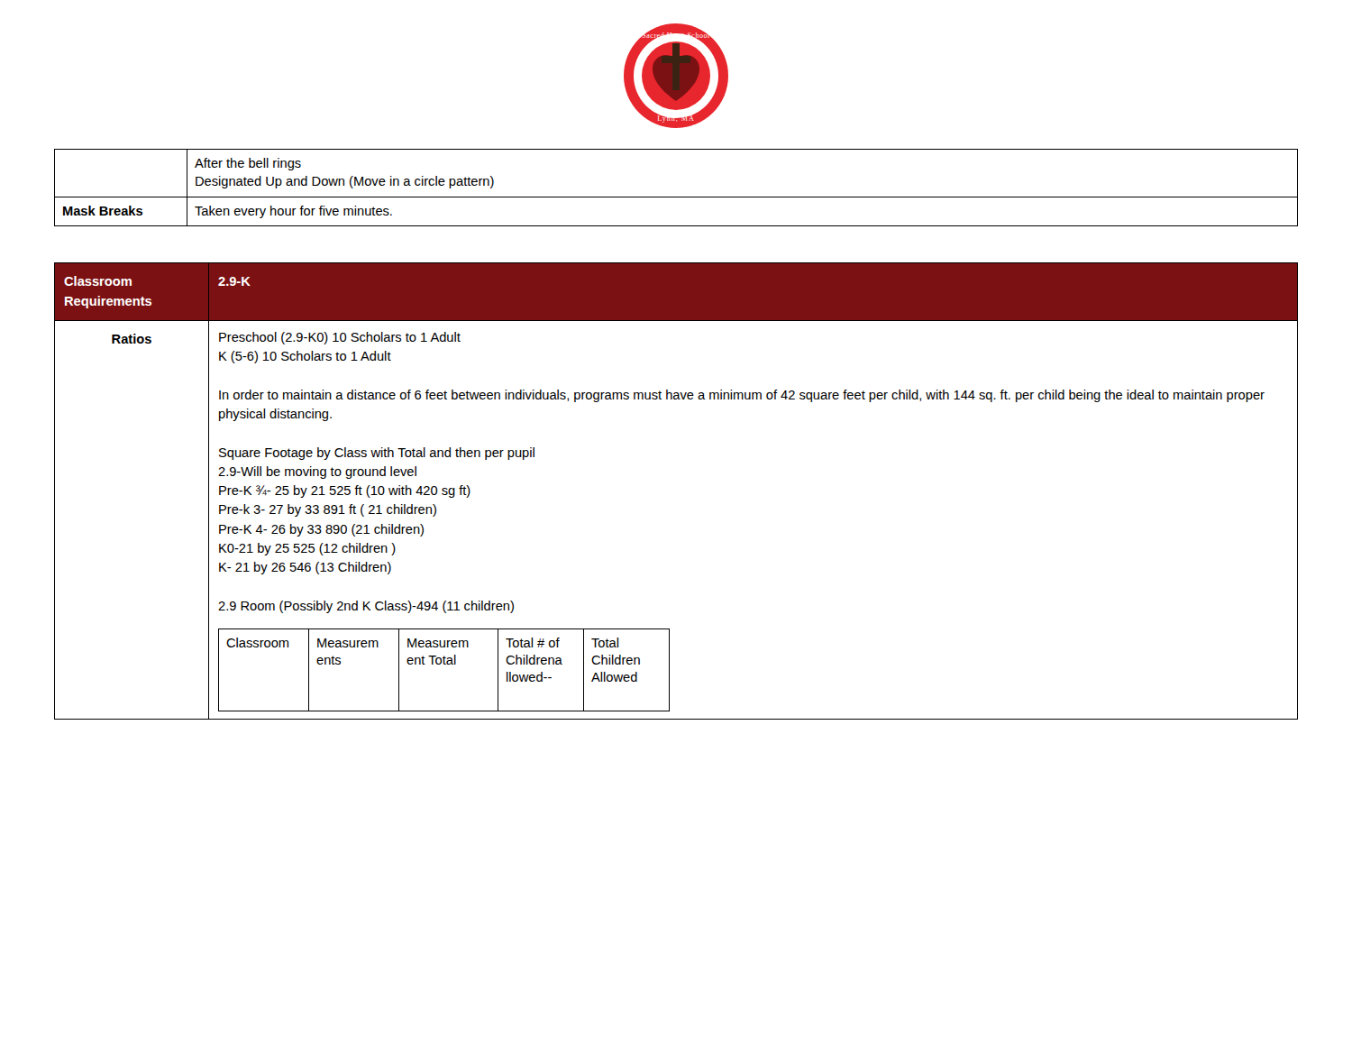Sacred Heart School Lynn, MA
| | After the bell rings Designated Up and Down (Move in a circle pattern) |
| Mask Breaks | Taken every hour for five minutes. |
| Classroom Requirements | 2.9-K |
| --- | --- |
| Ratios | Preschool (2.9-K0) 10 Scholars to 1 Adult K (5-6) 10 Scholars to 1 Adult In order to maintain a distance of 6 feet between individuals, programs must have a minimum of 42 square feet per child, with 144 sq. ft. per child being the ideal to maintain proper physical distancing. Square Footage by Class with Total and then per pupil 2.9-Will be moving to ground level Pre-K ¾- 25 by 21 525 ft (10 with 420 sg ft) Pre-k 3- 27 by 33 891 ft ( 21 children) Pre-K 4- 26 by 33 890 (21 children) K0-21 by 25 525 (12 children ) K- 21 by 26 546 (13 Children) 2.9 Room (Possibly 2nd K Class)-494 (11 children) / Classroom / Measurem ents / Measurem ent Total / Total # of Childrena llowed-- / Total Children Allowed / |